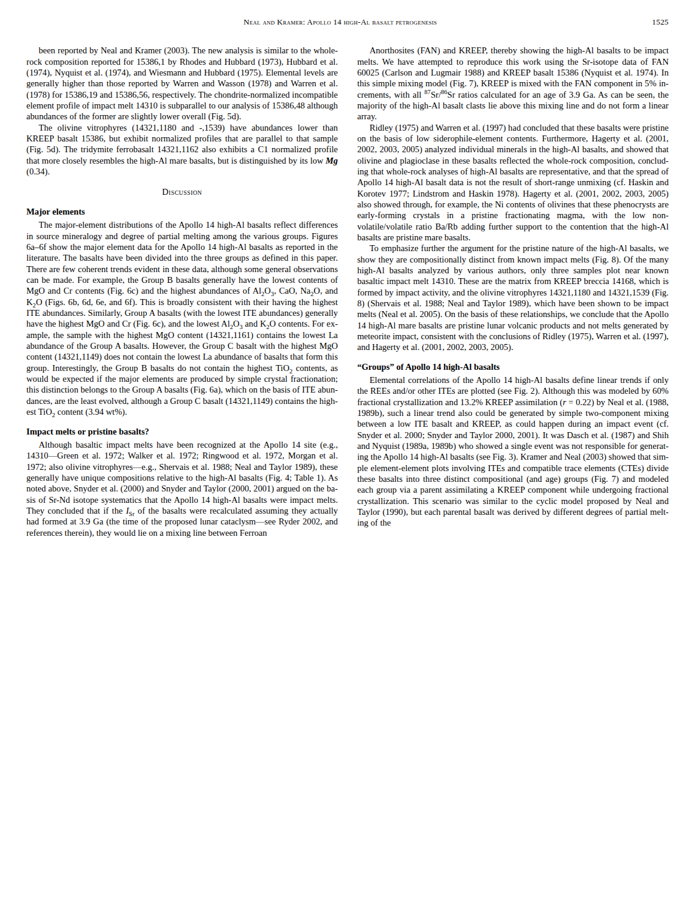Neal and Kramer: Apollo 14 high-Al basalt petrogenesis 1525
been reported by Neal and Kramer (2003). The new analysis is similar to the whole-rock composition reported for 15386,1 by Rhodes and Hubbard (1973), Hubbard et al. (1974), Nyquist et al. (1974), and Wiesmann and Hubbard (1975). Elemental levels are generally higher than those reported by Warren and Wasson (1978) and Warren et al. (1978) for 15386,19 and 15386,56, respectively. The chondrite-normalized incompatible element profile of impact melt 14310 is subparallel to our analysis of 15386,48 although abundances of the former are slightly lower overall (Fig. 5d).
The olivine vitrophyres (14321,1180 and -,1539) have abundances lower than KREEP basalt 15386, but exhibit normalized profiles that are parallel to that sample (Fig. 5d). The tridymite ferrobasalt 14321,1162 also exhibits a C1 normalized profile that more closely resembles the high-Al mare basalts, but is distinguished by its low Mg (0.34).
Discussion
Major elements
The major-element distributions of the Apollo 14 high-Al basalts reflect differences in source mineralogy and degree of partial melting among the various groups. Figures 6a–6f show the major element data for the Apollo 14 high-Al basalts as reported in the literature. The basalts have been divided into the three groups as defined in this paper. There are few coherent trends evident in these data, although some general observations can be made. For example, the Group B basalts generally have the lowest contents of MgO and Cr contents (Fig. 6c) and the highest abundances of Al2O3, CaO, Na2O, and K2O (Figs. 6b, 6d, 6e, and 6f). This is broadly consistent with their having the highest ITE abundances. Similarly, Group A basalts (with the lowest ITE abundances) generally have the highest MgO and Cr (Fig. 6c), and the lowest Al2O3 and K2O contents. For example, the sample with the highest MgO content (14321,1161) contains the lowest La abundance of the Group A basalts. However, the Group C basalt with the highest MgO content (14321,1149) does not contain the lowest La abundance of basalts that form this group. Interestingly, the Group B basalts do not contain the highest TiO2 contents, as would be expected if the major elements are produced by simple crystal fractionation; this distinction belongs to the Group A basalts (Fig. 6a), which on the basis of ITE abundances, are the least evolved, although a Group C basalt (14321,1149) contains the highest TiO2 content (3.94 wt%).
Impact melts or pristine basalts?
Although basaltic impact melts have been recognized at the Apollo 14 site (e.g., 14310—Green et al. 1972; Walker et al. 1972; Ringwood et al. 1972, Morgan et al. 1972; also olivine vitrophyres—e.g., Shervais et al. 1988; Neal and Taylor 1989), these generally have unique compositions relative to the high-Al basalts (Fig. 4; Table 1). As noted above, Snyder et al. (2000) and Snyder and Taylor (2000, 2001) argued on the basis of Sr-Nd isotope systematics that the Apollo 14 high-Al basalts were impact melts. They concluded that if the ISr of the basalts were recalculated assuming they actually had formed at 3.9 Ga (the time of the proposed lunar cataclysm—see Ryder 2002, and references therein), they would lie on a mixing line between Ferroan
Anorthosites (FAN) and KREEP, thereby showing the high-Al basalts to be impact melts. We have attempted to reproduce this work using the Sr-isotope data of FAN 60025 (Carlson and Lugmair 1988) and KREEP basalt 15386 (Nyquist et al. 1974). In this simple mixing model (Fig. 7), KREEP is mixed with the FAN component in 5% increments, with all 87Sr/86Sr ratios calculated for an age of 3.9 Ga. As can be seen, the majority of the high-Al basalt clasts lie above this mixing line and do not form a linear array.
Ridley (1975) and Warren et al. (1997) had concluded that these basalts were pristine on the basis of low siderophile-element contents. Furthermore, Hagerty et al. (2001, 2002, 2003, 2005) analyzed individual minerals in the high-Al basalts, and showed that olivine and plagioclase in these basalts reflected the whole-rock composition, concluding that whole-rock analyses of high-Al basalts are representative, and that the spread of Apollo 14 high-Al basalt data is not the result of short-range unmixing (cf. Haskin and Korotev 1977; Lindstrom and Haskin 1978). Hagerty et al. (2001, 2002, 2003, 2005) also showed through, for example, the Ni contents of olivines that these phenocrysts are early-forming crystals in a pristine fractionating magma, with the low non-volatile/volatile ratio Ba/Rb adding further support to the contention that the high-Al basalts are pristine mare basalts.
To emphasize further the argument for the pristine nature of the high-Al basalts, we show they are compositionally distinct from known impact melts (Fig. 8). Of the many high-Al basalts analyzed by various authors, only three samples plot near known basaltic impact melt 14310. These are the matrix from KREEP breccia 14168, which is formed by impact activity, and the olivine vitrophyres 14321,1180 and 14321,1539 (Fig. 8) (Shervais et al. 1988; Neal and Taylor 1989), which have been shown to be impact melts (Neal et al. 2005). On the basis of these relationships, we conclude that the Apollo 14 high-Al mare basalts are pristine lunar volcanic products and not melts generated by meteorite impact, consistent with the conclusions of Ridley (1975), Warren et al. (1997), and Hagerty et al. (2001, 2002, 2003, 2005).
“Groups” of Apollo 14 high-Al basalts
Elemental correlations of the Apollo 14 high-Al basalts define linear trends if only the REEs and/or other ITEs are plotted (see Fig. 2). Although this was modeled by 60% fractional crystallization and 13.2% KREEP assimilation (r = 0.22) by Neal et al. (1988, 1989b), such a linear trend also could be generated by simple two-component mixing between a low ITE basalt and KREEP, as could happen during an impact event (cf. Snyder et al. 2000; Snyder and Taylor 2000, 2001). It was Dasch et al. (1987) and Shih and Nyquist (1989a, 1989b) who showed a single event was not responsible for generating the Apollo 14 high-Al basalts (see Fig. 3). Kramer and Neal (2003) showed that simple element-element plots involving ITEs and compatible trace elements (CTEs) divide these basalts into three distinct compositional (and age) groups (Fig. 7) and modeled each group via a parent assimilating a KREEP component while undergoing fractional crystallization. This scenario was similar to the cyclic model proposed by Neal and Taylor (1990), but each parental basalt was derived by different degrees of partial melting of the